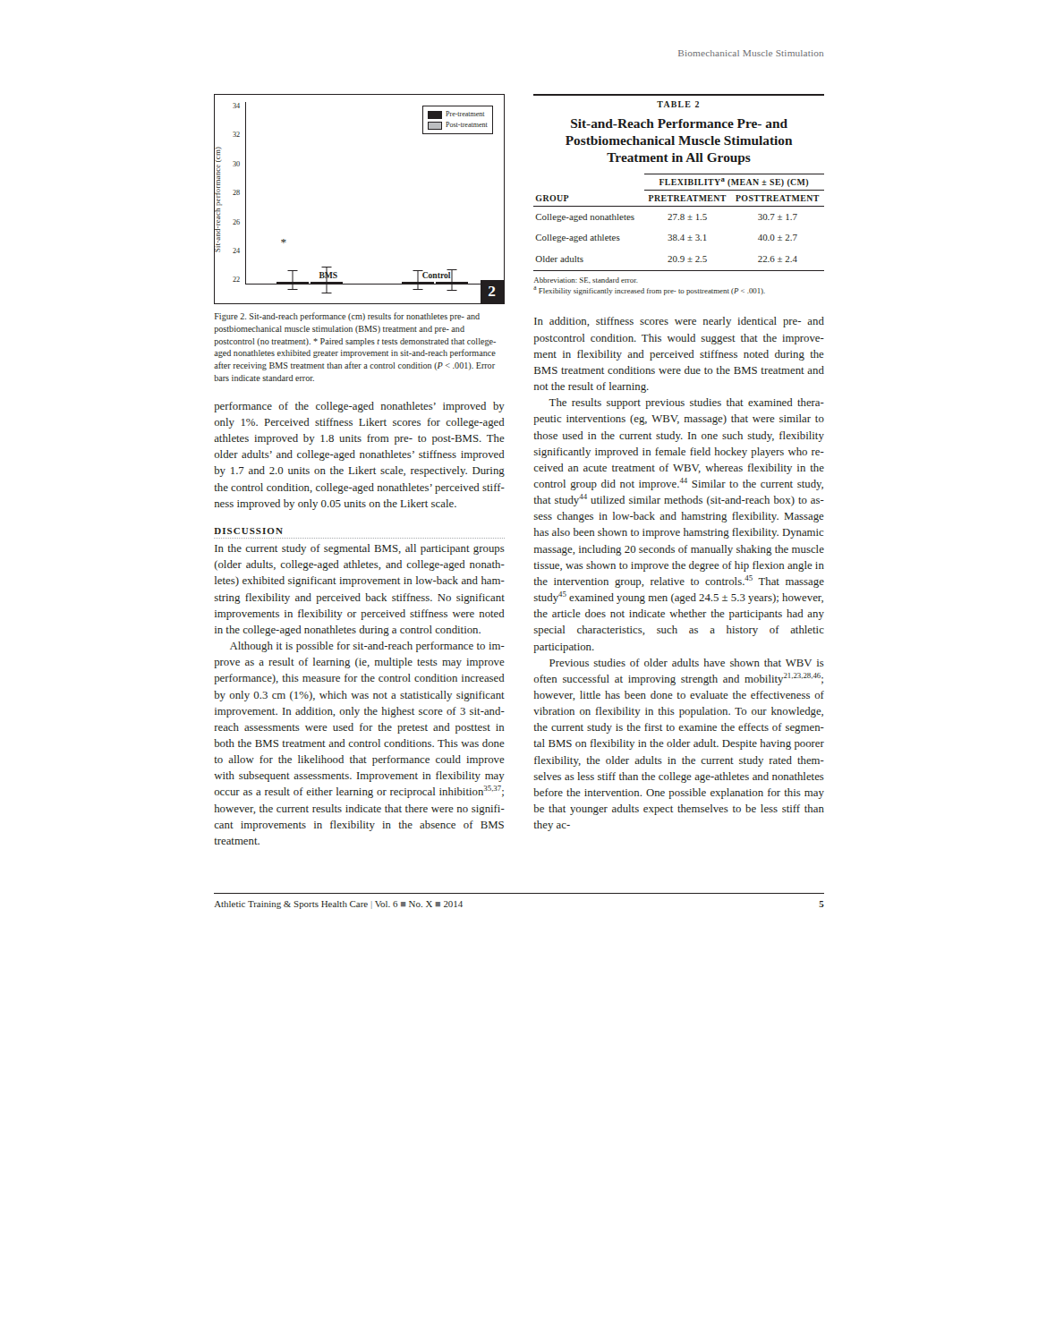Biomechanical Muscle Stimulation
Sit-and-reach performance (cm)
34 32 30 28 26 24 22
Pre-treatment
Post-treatment
*
BMS Control
2
Figure 2. Sit-and-reach performance (cm) results for nonathletes pre- and postbiomechanical muscle stimulation (BMS) treatment and pre- and postcontrol (no treatment). * Paired samples t tests demonstrated that college-aged nonathletes exhibited greater improvement in sit-and-reach performance after receiving BMS treatment than after a control condition (P < .001). Error bars indicate standard error.
performance of the college-aged nonathletes’ improved by only 1%. Perceived stiffness Likert scores for college-aged athletes improved by 1.8 units from pre- to post-BMS. The older adults’ and college-aged nonathletes’ stiffness improved by 1.7 and 2.0 units on the Likert scale, respectively. During the control condition, college-aged nonathletes’ perceived stiffness improved by only 0.05 units on the Likert scale.
DISCUSSION
In the current study of segmental BMS, all participant groups (older adults, college-aged athletes, and college-aged nonathletes) exhibited significant improvement in low-back and hamstring flexibility and perceived back stiffness. No significant improvements in flexibility or perceived stiffness were noted in the college-aged nonathletes during a control condition.
Although it is possible for sit-and-reach performance to improve as a result of learning (ie, multiple tests may improve performance), this measure for the control condition increased by only 0.3 cm (1%), which was not a statistically significant improvement. In addition, only the highest score of 3 sit-and-reach assessments were used for the pretest and posttest in both the BMS treatment and control conditions. This was done to allow for the likelihood that performance could improve with subsequent assessments. Improvement in flexibility may occur as a result of either learning or reciprocal inhibition35,37; however, the current results indicate that there were no significant improvements in flexibility in the absence of BMS treatment.
TABLE 2
Sit-and-Reach Performance Pre- and Postbiomechanical Muscle Stimulation Treatment in All Groups
| | FLEXIBILITY a (MEAN ± SE) (CM) |
| --- | --- |
| GROUP | PRETREATMENT | POSTTREATMENT |
| College-aged nonathletes | 27.8 ± 1.5 | 30.7 ± 1.7 |
| College-aged athletes | 38.4 ± 3.1 | 40.0 ± 2.7 |
| Older adults | 20.9 ± 2.5 | 22.6 ± 2.4 |
Abbreviation: SE, standard error.
a Flexibility significantly increased from pre- to posttreatment (P < .001).
In addition, stiffness scores were nearly identical pre- and postcontrol condition. This would suggest that the improvement in flexibility and perceived stiffness noted during the BMS treatment conditions were due to the BMS treatment and not the result of learning.
The results support previous studies that examined therapeutic interventions (eg, WBV, massage) that were similar to those used in the current study. In one such study, flexibility significantly improved in female field hockey players who received an acute treatment of WBV, whereas flexibility in the control group did not improve.44 Similar to the current study, that study44 utilized similar methods (sit-and-reach box) to assess changes in low-back and hamstring flexibility. Massage has also been shown to improve hamstring flexibility. Dynamic massage, including 20 seconds of manually shaking the muscle tissue, was shown to improve the degree of hip flexion angle in the intervention group, relative to controls.45 That massage study45 examined young men (aged 24.5 ± 5.3 years); however, the article does not indicate whether the participants had any special characteristics, such as a history of athletic participation.
Previous studies of older adults have shown that WBV is often successful at improving strength and mobility21,23,28,46; however, little has been done to evaluate the effectiveness of vibration on flexibility in this population. To our knowledge, the current study is the first to examine the effects of segmental BMS on flexibility in the older adult. Despite having poorer flexibility, the older adults in the current study rated themselves as less stiff than the college age-athletes and nonathletes before the intervention. One possible explanation for this may be that younger adults expect themselves to be less stiff than they ac-
Athletic Training & Sports Health Care | Vol. 6 ■ No. X ■ 2014
5